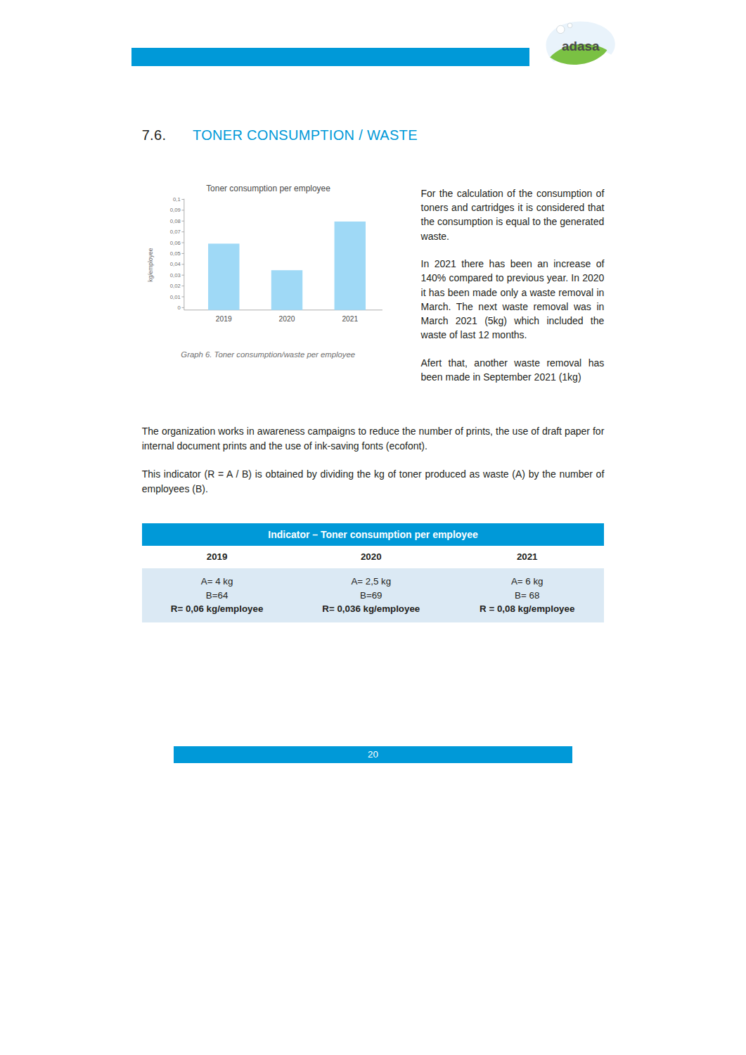adasa
7.6. TONER CONSUMPTION / WASTE
Toner consumption per employee kg/employee 0,1 0,09 0,08 0,07 0,06 0,05 0,04 0,03 0,02 0,01 0 2019 2020 2021
Graph 6. Toner consumption/waste per employee
For the calculation of the consumption of toners and cartridges it is considered that the consumption is equal to the generated waste.
In 2021 there has been an increase of 140% compared to previous year. In 2020 it has been made only a waste removal in March. The next waste removal was in March 2021 (5kg) which included the waste of last 12 months.
Afert that, another waste removal has been made in September 2021 (1kg)
The organization works in awareness campaigns to reduce the number of prints, the use of draft paper for internal document prints and the use of ink-saving fonts (ecofont).
This indicator (R = A / B) is obtained by dividing the kg of toner produced as waste (A) by the number of employees (B).
| Indicator – Toner consumption per employee |
| --- |
| 2019 | 2020 | 2021 |
| A= 4 kg B=64 R= 0,06 kg/employee | A= 2,5 kg B=69 R= 0,036 kg/employee | A= 6 kg B= 68 R = 0,08 kg/employee |
20